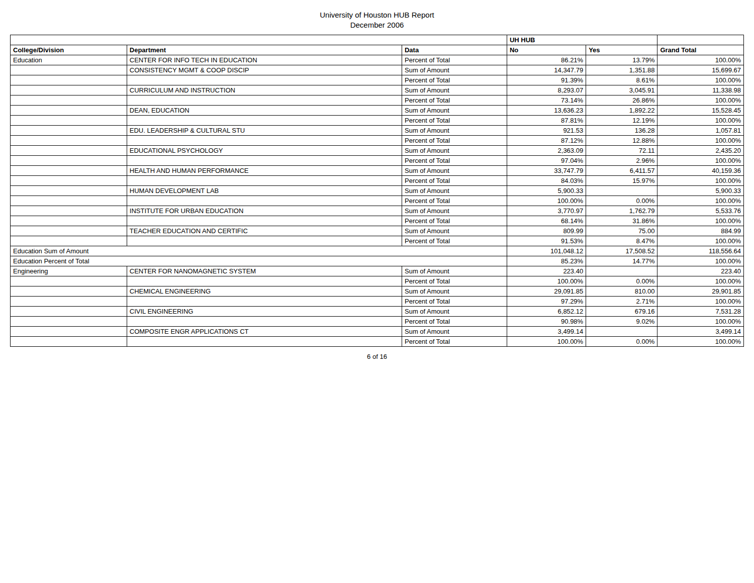University of Houston HUB Report
December 2006
| | | | UH HUB | |
| --- | --- | --- | --- | --- |
| College/Division | Department | Data | No | Yes | Grand Total |
| Education | CENTER FOR INFO TECH IN EDUCATION | Percent of Total | 86.21% | 13.79% | 100.00% |
| | CONSISTENCY MGMT & COOP DISCIP | Sum of Amount | 14,347.79 | 1,351.88 | 15,699.67 |
| | | Percent of Total | 91.39% | 8.61% | 100.00% |
| | CURRICULUM AND INSTRUCTION | Sum of Amount | 8,293.07 | 3,045.91 | 11,338.98 |
| | | Percent of Total | 73.14% | 26.86% | 100.00% |
| | DEAN, EDUCATION | Sum of Amount | 13,636.23 | 1,892.22 | 15,528.45 |
| | | Percent of Total | 87.81% | 12.19% | 100.00% |
| | EDU. LEADERSHIP & CULTURAL STU | Sum of Amount | 921.53 | 136.28 | 1,057.81 |
| | | Percent of Total | 87.12% | 12.88% | 100.00% |
| | EDUCATIONAL PSYCHOLOGY | Sum of Amount | 2,363.09 | 72.11 | 2,435.20 |
| | | Percent of Total | 97.04% | 2.96% | 100.00% |
| | HEALTH AND HUMAN PERFORMANCE | Sum of Amount | 33,747.79 | 6,411.57 | 40,159.36 |
| | | Percent of Total | 84.03% | 15.97% | 100.00% |
| | HUMAN DEVELOPMENT LAB | Sum of Amount | 5,900.33 | | 5,900.33 |
| | | Percent of Total | 100.00% | 0.00% | 100.00% |
| | INSTITUTE FOR URBAN EDUCATION | Sum of Amount | 3,770.97 | 1,762.79 | 5,533.76 |
| | | Percent of Total | 68.14% | 31.86% | 100.00% |
| | TEACHER EDUCATION AND CERTIFIC | Sum of Amount | 809.99 | 75.00 | 884.99 |
| | | Percent of Total | 91.53% | 8.47% | 100.00% |
| Education Sum of Amount | 101,048.12 | 17,508.52 | 118,556.64 |
| Education Percent of Total | 85.23% | 14.77% | 100.00% |
| Engineering | CENTER FOR NANOMAGNETIC SYSTEM | Sum of Amount | 223.40 | | 223.40 |
| | | Percent of Total | 100.00% | 0.00% | 100.00% |
| | CHEMICAL ENGINEERING | Sum of Amount | 29,091.85 | 810.00 | 29,901.85 |
| | | Percent of Total | 97.29% | 2.71% | 100.00% |
| | CIVIL ENGINEERING | Sum of Amount | 6,852.12 | 679.16 | 7,531.28 |
| | | Percent of Total | 90.98% | 9.02% | 100.00% |
| | COMPOSITE ENGR APPLICATIONS CT | Sum of Amount | 3,499.14 | | 3,499.14 |
| | | Percent of Total | 100.00% | 0.00% | 100.00% |
6 of 16